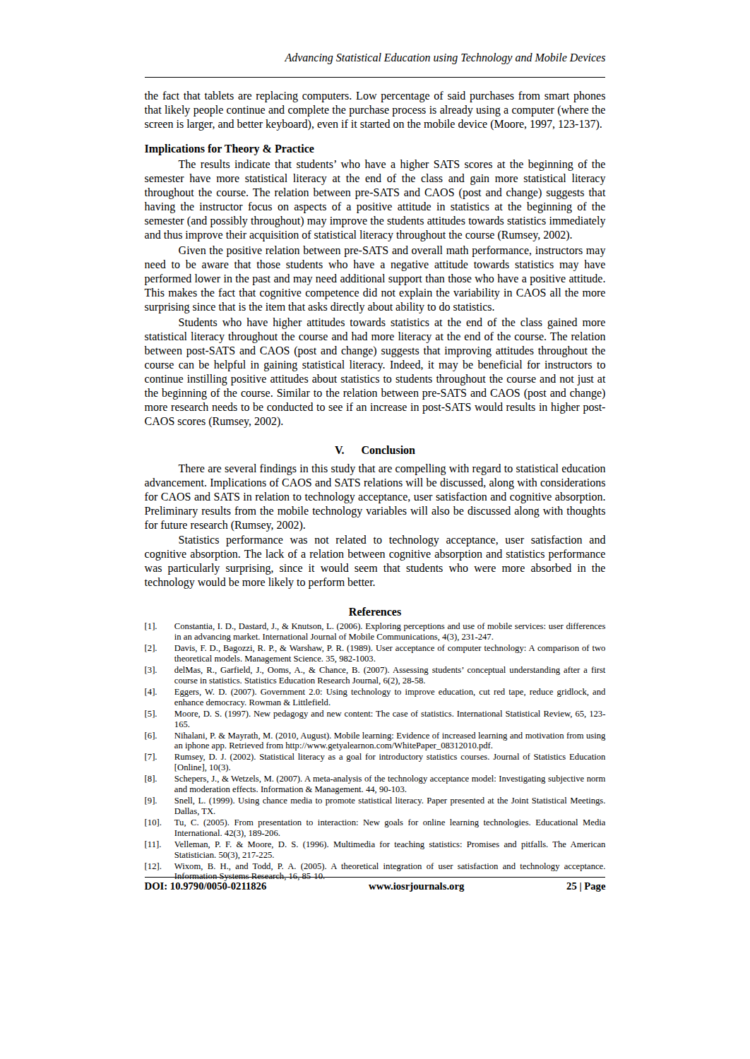Advancing Statistical Education using Technology and Mobile Devices
the fact that tablets are replacing computers. Low percentage of said purchases from smart phones that likely people continue and complete the purchase process is already using a computer (where the screen is larger, and better keyboard), even if it started on the mobile device (Moore, 1997, 123-137).
Implications for Theory & Practice
The results indicate that students’ who have a higher SATS scores at the beginning of the semester have more statistical literacy at the end of the class and gain more statistical literacy throughout the course. The relation between pre-SATS and CAOS (post and change) suggests that having the instructor focus on aspects of a positive attitude in statistics at the beginning of the semester (and possibly throughout) may improve the students attitudes towards statistics immediately and thus improve their acquisition of statistical literacy throughout the course (Rumsey, 2002).
Given the positive relation between pre-SATS and overall math performance, instructors may need to be aware that those students who have a negative attitude towards statistics may have performed lower in the past and may need additional support than those who have a positive attitude. This makes the fact that cognitive competence did not explain the variability in CAOS all the more surprising since that is the item that asks directly about ability to do statistics.
Students who have higher attitudes towards statistics at the end of the class gained more statistical literacy throughout the course and had more literacy at the end of the course. The relation between post-SATS and CAOS (post and change) suggests that improving attitudes throughout the course can be helpful in gaining statistical literacy. Indeed, it may be beneficial for instructors to continue instilling positive attitudes about statistics to students throughout the course and not just at the beginning of the course. Similar to the relation between pre-SATS and CAOS (post and change) more research needs to be conducted to see if an increase in post-SATS would results in higher post-CAOS scores (Rumsey, 2002).
V. Conclusion
There are several findings in this study that are compelling with regard to statistical education advancement. Implications of CAOS and SATS relations will be discussed, along with considerations for CAOS and SATS in relation to technology acceptance, user satisfaction and cognitive absorption. Preliminary results from the mobile technology variables will also be discussed along with thoughts for future research (Rumsey, 2002).
Statistics performance was not related to technology acceptance, user satisfaction and cognitive absorption. The lack of a relation between cognitive absorption and statistics performance was particularly surprising, since it would seem that students who were more absorbed in the technology would be more likely to perform better.
References
[1]. Constantia, I. D., Dastard, J., & Knutson, L. (2006). Exploring perceptions and use of mobile services: user differences in an advancing market. International Journal of Mobile Communications, 4(3), 231-247.
[2]. Davis, F. D., Bagozzi, R. P., & Warshaw, P. R. (1989). User acceptance of computer technology: A comparison of two theoretical models. Management Science. 35, 982-1003.
[3]. delMas, R., Garfield, J., Ooms, A., & Chance, B. (2007). Assessing students’ conceptual understanding after a first course in statistics. Statistics Education Research Journal, 6(2), 28-58.
[4]. Eggers, W. D. (2007). Government 2.0: Using technology to improve education, cut red tape, reduce gridlock, and enhance democracy. Rowman & Littlefield.
[5]. Moore, D. S. (1997). New pedagogy and new content: The case of statistics. International Statistical Review, 65, 123-165.
[6]. Nihalani, P. & Mayrath, M. (2010, August). Mobile learning: Evidence of increased learning and motivation from using an iphone app. Retrieved from http://www.getyalearnon.com/WhitePaper_08312010.pdf.
[7]. Rumsey, D. J. (2002). Statistical literacy as a goal for introductory statistics courses. Journal of Statistics Education [Online], 10(3).
[8]. Schepers, J., & Wetzels, M. (2007). A meta-analysis of the technology acceptance model: Investigating subjective norm and moderation effects. Information & Management. 44, 90-103.
[9]. Snell, L. (1999). Using chance media to promote statistical literacy. Paper presented at the Joint Statistical Meetings. Dallas, TX.
[10]. Tu, C. (2005). From presentation to interaction: New goals for online learning technologies. Educational Media International. 42(3), 189-206.
[11]. Velleman, P. F. & Moore, D. S. (1996). Multimedia for teaching statistics: Promises and pitfalls. The American Statistician. 50(3), 217-225.
[12]. Wixom, B. H., and Todd, P. A. (2005). A theoretical integration of user satisfaction and technology acceptance. Information Systems Research, 16, 85-10.
DOI: 10.9790/0050-0211826 www.iosrjournals.org 25 | Page